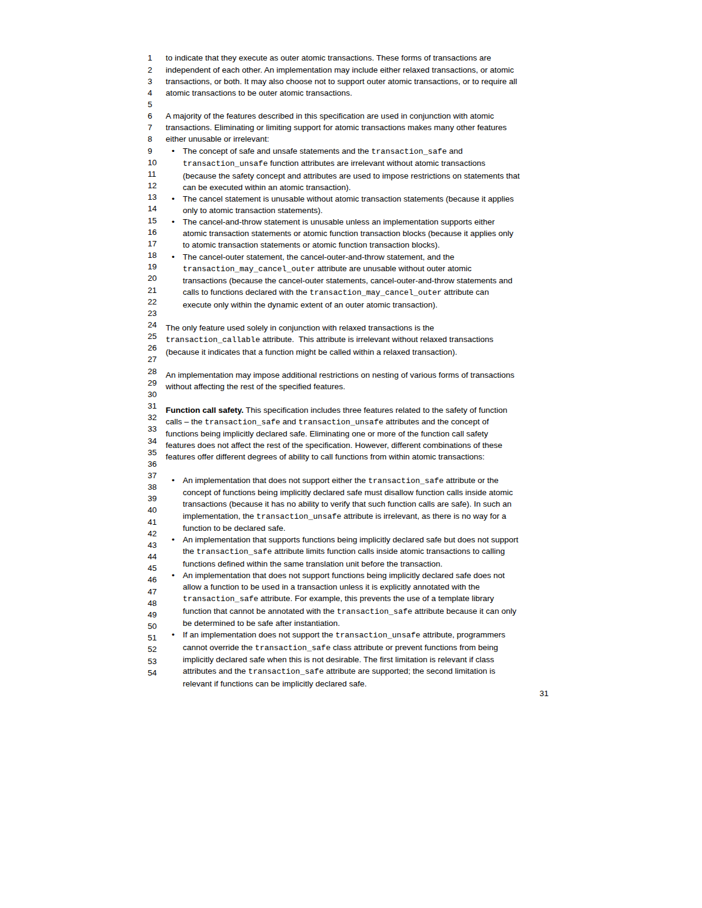1
2
3
4
5
6
7
8
9
10
11
12
13
14
15
16
17
18
19
20
21
22
23
24
25
26
27
28
29
30
31
32
33
34
35
36
37
38
39
40
41
42
43
44
45
46
47
48
49
50
51
52
53
54
to indicate that they execute as outer atomic transactions. These forms of transactions are
independent of each other. An implementation may include either relaxed transactions, or atomic
transactions, or both. It may also choose not to support outer atomic transactions, or to require all
atomic transactions to be outer atomic transactions.
A majority of the features described in this specification are used in conjunction with atomic
transactions. Eliminating or limiting support for atomic transactions makes many other features
either unusable or irrelevant:
The concept of safe and unsafe statements and the transaction_safe and
transaction_unsafe function attributes are irrelevant without atomic transactions
(because the safety concept and attributes are used to impose restrictions on statements that
can be executed within an atomic transaction).
The cancel statement is unusable without atomic transaction statements (because it applies
only to atomic transaction statements).
The cancel-and-throw statement is unusable unless an implementation supports either
atomic transaction statements or atomic function transaction blocks (because it applies only
to atomic transaction statements or atomic function transaction blocks).
The cancel-outer statement, the cancel-outer-and-throw statement, and the
transaction_may_cancel_outer attribute are unusable without outer atomic
transactions (because the cancel-outer statements, cancel-outer-and-throw statements and
calls to functions declared with the transaction_may_cancel_outer attribute can
execute only within the dynamic extent of an outer atomic transaction).
The only feature used solely in conjunction with relaxed transactions is the
transaction_callable attribute. This attribute is irrelevant without relaxed transactions
(because it indicates that a function might be called within a relaxed transaction).
An implementation may impose additional restrictions on nesting of various forms of transactions
without affecting the rest of the specified features.
Function call safety. This specification includes three features related to the safety of function
calls – the transaction_safe and transaction_unsafe attributes and the concept of
functions being implicitly declared safe. Eliminating one or more of the function call safety
features does not affect the rest of the specification. However, different combinations of these
features offer different degrees of ability to call functions from within atomic transactions:
An implementation that does not support either the transaction_safe attribute or the
concept of functions being implicitly declared safe must disallow function calls inside atomic
transactions (because it has no ability to verify that such function calls are safe). In such an
implementation, the transaction_unsafe attribute is irrelevant, as there is no way for a
function to be declared safe.
An implementation that supports functions being implicitly declared safe but does not support
the transaction_safe attribute limits function calls inside atomic transactions to calling
functions defined within the same translation unit before the transaction.
An implementation that does not support functions being implicitly declared safe does not
allow a function to be used in a transaction unless it is explicitly annotated with the
transaction_safe attribute. For example, this prevents the use of a template library
function that cannot be annotated with the transaction_safe attribute because it can only
be determined to be safe after instantiation.
If an implementation does not support the transaction_unsafe attribute, programmers
cannot override the transaction_safe class attribute or prevent functions from being
implicitly declared safe when this is not desirable. The first limitation is relevant if class
attributes and the transaction_safe attribute are supported; the second limitation is
relevant if functions can be implicitly declared safe.
31